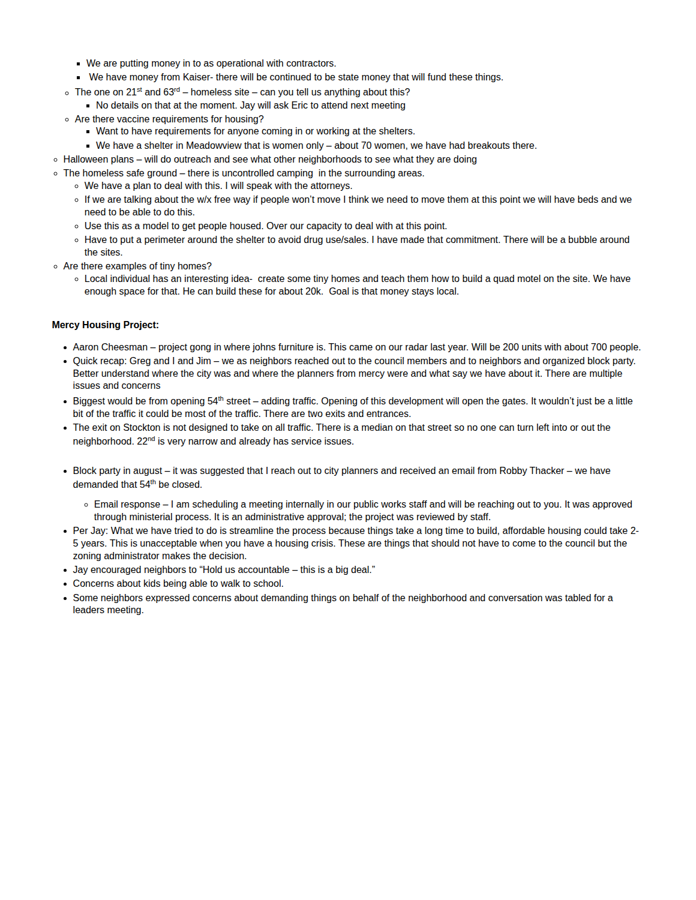We are putting money in to as operational with contractors.
We have money from Kaiser- there will be continued to be state money that will fund these things.
The one on 21st and 63rd – homeless site – can you tell us anything about this?
No details on that at the moment. Jay will ask Eric to attend next meeting
Are there vaccine requirements for housing?
Want to have requirements for anyone coming in or working at the shelters.
We have a shelter in Meadowview that is women only – about 70 women, we have had breakouts there.
Halloween plans – will do outreach and see what other neighborhoods to see what they are doing
The homeless safe ground – there is uncontrolled camping in the surrounding areas.
We have a plan to deal with this. I will speak with the attorneys.
If we are talking about the w/x free way if people won’t move I think we need to move them at this point we will have beds and we need to be able to do this.
Use this as a model to get people housed. Over our capacity to deal with at this point.
Have to put a perimeter around the shelter to avoid drug use/sales. I have made that commitment. There will be a bubble around the sites.
Are there examples of tiny homes?
Local individual has an interesting idea- create some tiny homes and teach them how to build a quad motel on the site. We have enough space for that. He can build these for about 20k. Goal is that money stays local.
Mercy Housing Project:
Aaron Cheesman – project gong in where johns furniture is. This came on our radar last year. Will be 200 units with about 700 people.
Quick recap: Greg and I and Jim – we as neighbors reached out to the council members and to neighbors and organized block party. Better understand where the city was and where the planners from mercy were and what say we have about it. There are multiple issues and concerns
Biggest would be from opening 54th street – adding traffic. Opening of this development will open the gates. It wouldn’t just be a little bit of the traffic it could be most of the traffic. There are two exits and entrances.
The exit on Stockton is not designed to take on all traffic. There is a median on that street so no one can turn left into or out the neighborhood. 22nd is very narrow and already has service issues.
Block party in august – it was suggested that I reach out to city planners and received an email from Robby Thacker – we have demanded that 54th be closed.
Email response – I am scheduling a meeting internally in our public works staff and will be reaching out to you. It was approved through ministerial process. It is an administrative approval; the project was reviewed by staff.
Per Jay: What we have tried to do is streamline the process because things take a long time to build, affordable housing could take 2-5 years. This is unacceptable when you have a housing crisis. These are things that should not have to come to the council but the zoning administrator makes the decision.
Jay encouraged neighbors to “Hold us accountable – this is a big deal.”
Concerns about kids being able to walk to school.
Some neighbors expressed concerns about demanding things on behalf of the neighborhood and conversation was tabled for a leaders meeting.